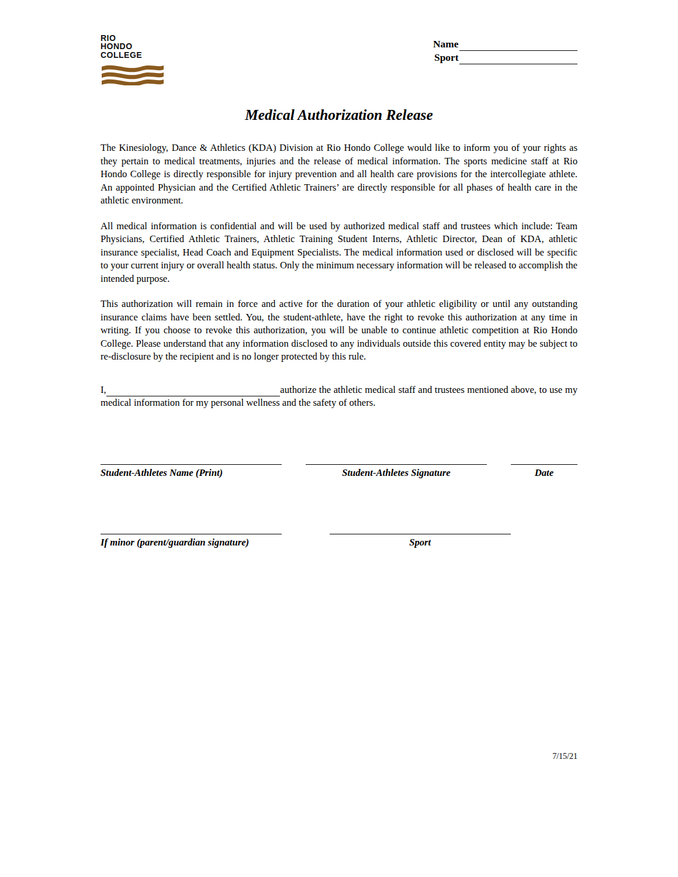Rio
Hondo
College
Name
Sport
Medical Authorization Release
The Kinesiology, Dance & Athletics (KDA) Division at Rio Hondo College would like to inform you of your rights as they pertain to medical treatments, injuries and the release of medical information. The sports medicine staff at Rio Hondo College is directly responsible for injury prevention and all health care provisions for the intercollegiate athlete. An appointed Physician and the Certified Athletic Trainers’ are directly responsible for all phases of health care in the athletic environment.
All medical information is confidential and will be used by authorized medical staff and trustees which include: Team Physicians, Certified Athletic Trainers, Athletic Training Student Interns, Athletic Director, Dean of KDA, athletic insurance specialist, Head Coach and Equipment Specialists. The medical information used or disclosed will be specific to your current injury or overall health status. Only the minimum necessary information will be released to accomplish the intended purpose.
This authorization will remain in force and active for the duration of your athletic eligibility or until any outstanding insurance claims have been settled. You, the student-athlete, have the right to revoke this authorization at any time in writing. If you choose to revoke this authorization, you will be unable to continue athletic competition at Rio Hondo College. Please understand that any information disclosed to any individuals outside this covered entity may be subject to re-disclosure by the recipient and is no longer protected by this rule.
I, authorize the athletic medical staff and trustees mentioned above, to use my medical information for my personal wellness and the safety of others.
| Student-Athletes Name (Print) | | Student-Athletes Signature | | Date |
| If minor (parent/guardian signature) | | Sport | |
7/15/21